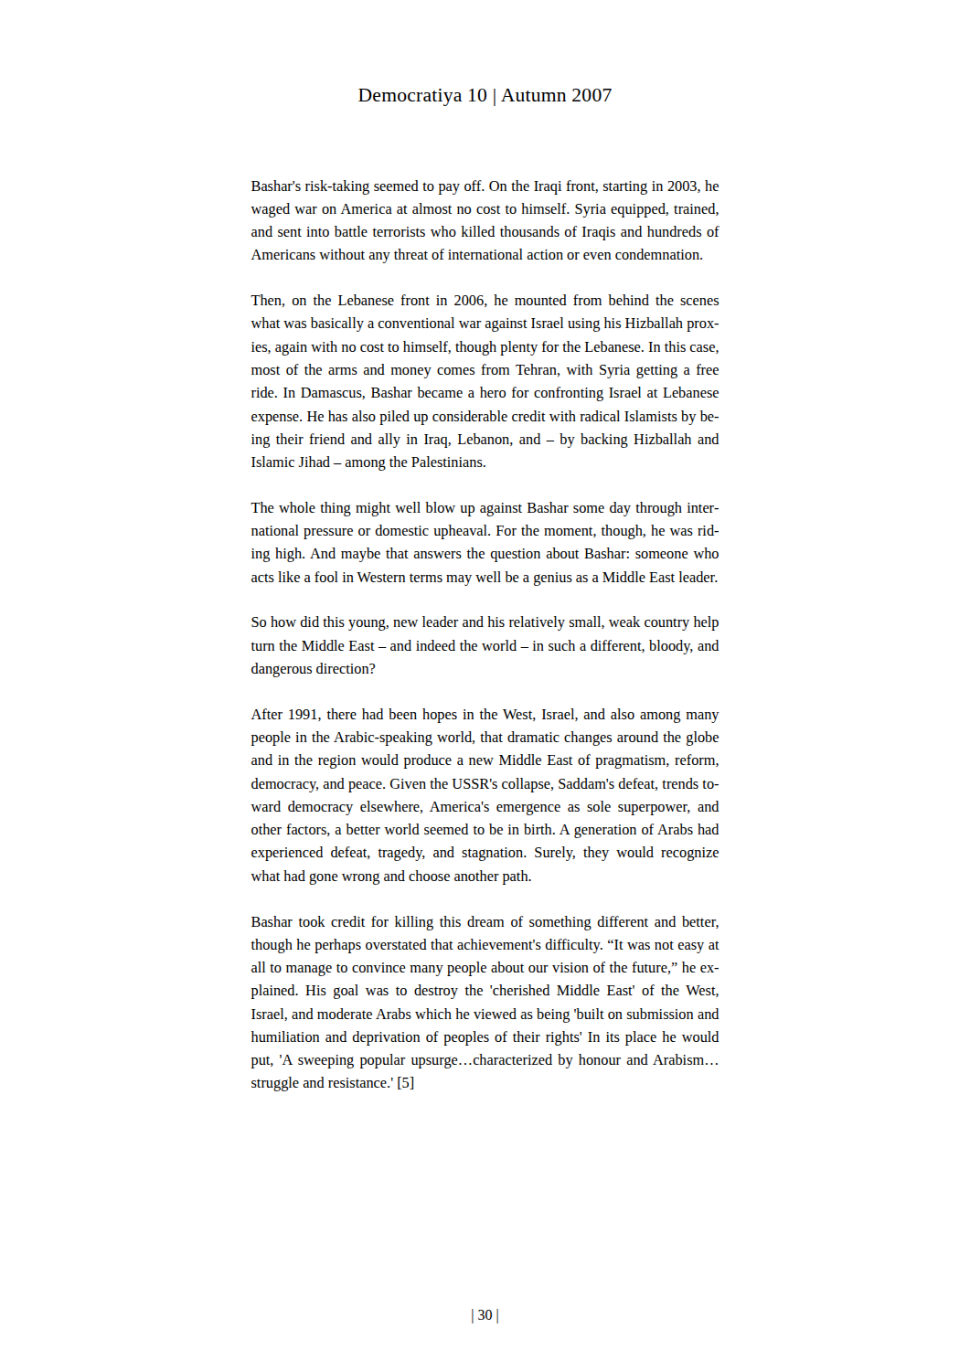Democratiya 10 | Autumn 2007
Bashar's risk-taking seemed to pay off. On the Iraqi front, starting in 2003, he waged war on America at almost no cost to himself. Syria equipped, trained, and sent into battle terrorists who killed thousands of Iraqis and hundreds of Americans without any threat of international action or even condemnation.
Then, on the Lebanese front in 2006, he mounted from behind the scenes what was basically a conventional war against Israel using his Hizballah proxies, again with no cost to himself, though plenty for the Lebanese. In this case, most of the arms and money comes from Tehran, with Syria getting a free ride. In Damascus, Bashar became a hero for confronting Israel at Lebanese expense. He has also piled up considerable credit with radical Islamists by being their friend and ally in Iraq, Lebanon, and – by backing Hizballah and Islamic Jihad – among the Palestinians.
The whole thing might well blow up against Bashar some day through international pressure or domestic upheaval. For the moment, though, he was riding high. And maybe that answers the question about Bashar: someone who acts like a fool in Western terms may well be a genius as a Middle East leader.
So how did this young, new leader and his relatively small, weak country help turn the Middle East – and indeed the world – in such a different, bloody, and dangerous direction?
After 1991, there had been hopes in the West, Israel, and also among many people in the Arabic-speaking world, that dramatic changes around the globe and in the region would produce a new Middle East of pragmatism, reform, democracy, and peace. Given the USSR's collapse, Saddam's defeat, trends toward democracy elsewhere, America's emergence as sole superpower, and other factors, a better world seemed to be in birth. A generation of Arabs had experienced defeat, tragedy, and stagnation. Surely, they would recognize what had gone wrong and choose another path.
Bashar took credit for killing this dream of something different and better, though he perhaps overstated that achievement's difficulty. “It was not easy at all to manage to convince many people about our vision of the future,” he explained. His goal was to destroy the 'cherished Middle East' of the West, Israel, and moderate Arabs which he viewed as being 'built on submission and humiliation and deprivation of peoples of their rights' In its place he would put, 'A sweeping popular upsurge…characterized by honour and Arabism…struggle and resistance.' [5]
| 30 |